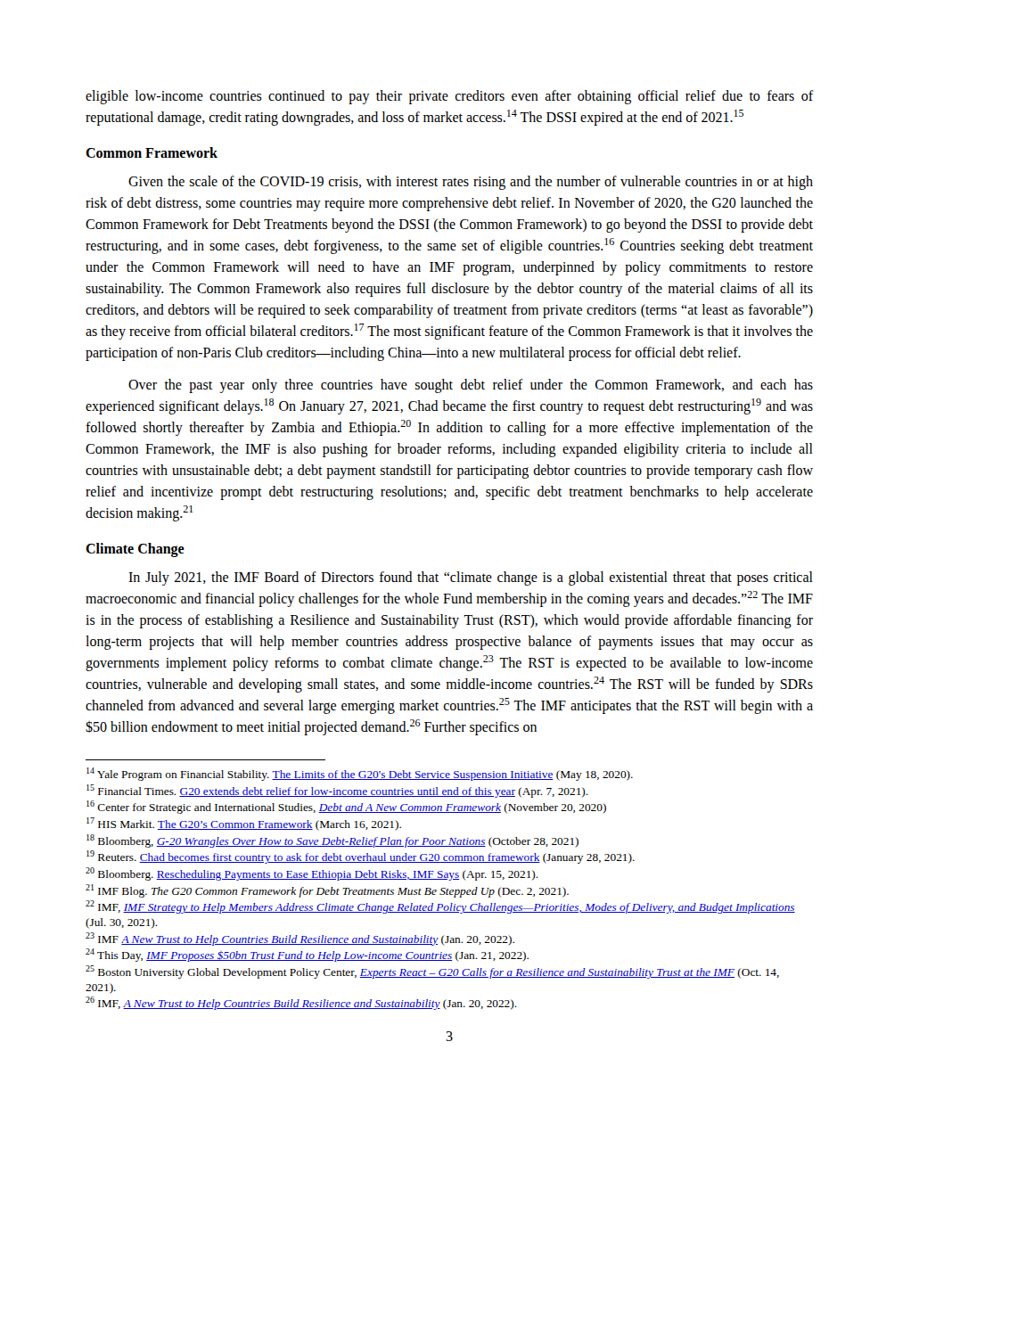eligible low-income countries continued to pay their private creditors even after obtaining official relief due to fears of reputational damage, credit rating downgrades, and loss of market access.14 The DSSI expired at the end of 2021.15
Common Framework
Given the scale of the COVID-19 crisis, with interest rates rising and the number of vulnerable countries in or at high risk of debt distress, some countries may require more comprehensive debt relief. In November of 2020, the G20 launched the Common Framework for Debt Treatments beyond the DSSI (the Common Framework) to go beyond the DSSI to provide debt restructuring, and in some cases, debt forgiveness, to the same set of eligible countries.16 Countries seeking debt treatment under the Common Framework will need to have an IMF program, underpinned by policy commitments to restore sustainability. The Common Framework also requires full disclosure by the debtor country of the material claims of all its creditors, and debtors will be required to seek comparability of treatment from private creditors (terms “at least as favorable”) as they receive from official bilateral creditors.17 The most significant feature of the Common Framework is that it involves the participation of non-Paris Club creditors—including China—into a new multilateral process for official debt relief.
Over the past year only three countries have sought debt relief under the Common Framework, and each has experienced significant delays.18 On January 27, 2021, Chad became the first country to request debt restructuring19 and was followed shortly thereafter by Zambia and Ethiopia.20 In addition to calling for a more effective implementation of the Common Framework, the IMF is also pushing for broader reforms, including expanded eligibility criteria to include all countries with unsustainable debt; a debt payment standstill for participating debtor countries to provide temporary cash flow relief and incentivize prompt debt restructuring resolutions; and, specific debt treatment benchmarks to help accelerate decision making.21
Climate Change
In July 2021, the IMF Board of Directors found that “climate change is a global existential threat that poses critical macroeconomic and financial policy challenges for the whole Fund membership in the coming years and decades.”22 The IMF is in the process of establishing a Resilience and Sustainability Trust (RST), which would provide affordable financing for long-term projects that will help member countries address prospective balance of payments issues that may occur as governments implement policy reforms to combat climate change.23 The RST is expected to be available to low-income countries, vulnerable and developing small states, and some middle-income countries.24 The RST will be funded by SDRs channeled from advanced and several large emerging market countries.25 The IMF anticipates that the RST will begin with a $50 billion endowment to meet initial projected demand.26 Further specifics on
14 Yale Program on Financial Stability. The Limits of the G20's Debt Service Suspension Initiative (May 18, 2020).
15 Financial Times. G20 extends debt relief for low-income countries until end of this year (Apr. 7, 2021).
16 Center for Strategic and International Studies, Debt and A New Common Framework (November 20, 2020)
17 HIS Markit. The G20’s Common Framework (March 16, 2021).
18 Bloomberg, G-20 Wrangles Over How to Save Debt-Relief Plan for Poor Nations (October 28, 2021)
19 Reuters. Chad becomes first country to ask for debt overhaul under G20 common framework (January 28, 2021).
20 Bloomberg. Rescheduling Payments to Ease Ethiopia Debt Risks, IMF Says (Apr. 15, 2021).
21 IMF Blog. The G20 Common Framework for Debt Treatments Must Be Stepped Up (Dec. 2, 2021).
22 IMF, IMF Strategy to Help Members Address Climate Change Related Policy Challenges—Priorities, Modes of Delivery, and Budget Implications (Jul. 30, 2021).
23 IMF A New Trust to Help Countries Build Resilience and Sustainability (Jan. 20, 2022).
24 This Day, IMF Proposes $50bn Trust Fund to Help Low-income Countries (Jan. 21, 2022).
25 Boston University Global Development Policy Center, Experts React – G20 Calls for a Resilience and Sustainability Trust at the IMF (Oct. 14, 2021).
26 IMF, A New Trust to Help Countries Build Resilience and Sustainability (Jan. 20, 2022).
3